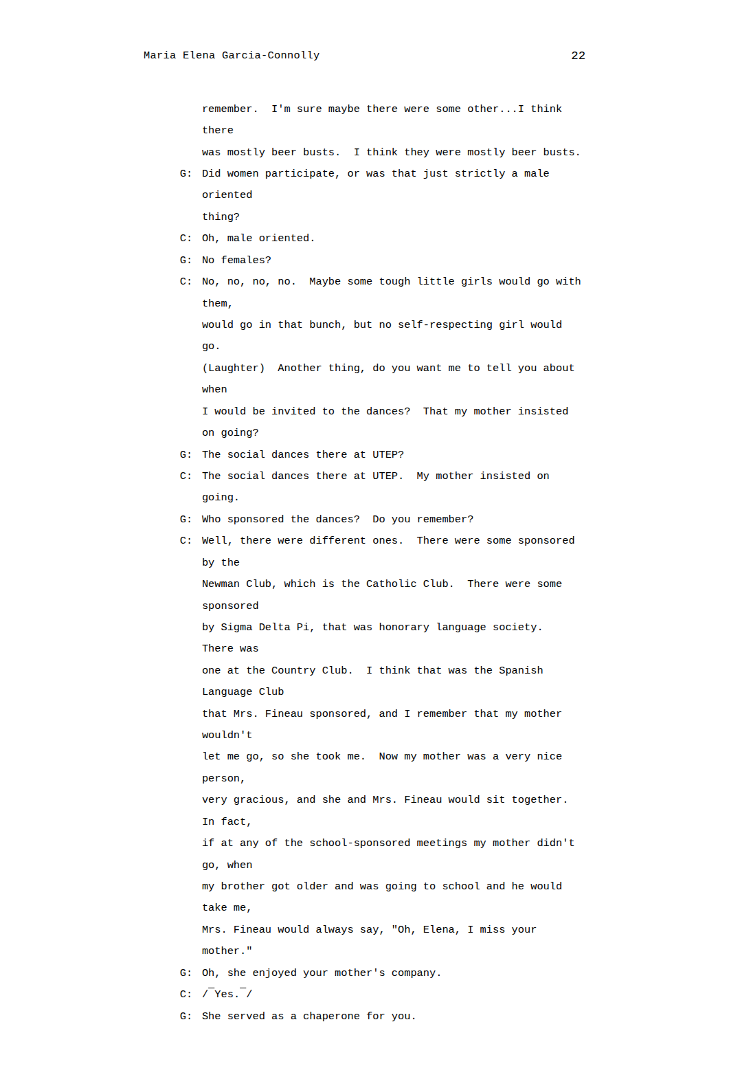Maria Elena Garcia-Connolly
22
remember. I'm sure maybe there were some other...I think there
was mostly beer busts. I think they were mostly beer busts.
G:
Did women participate, or was that just strictly a male oriented
thing?
C:
Oh, male oriented.
G:
No females?
C:
No, no, no, no. Maybe some tough little girls would go with them,
would go in that bunch, but no self-respecting girl would go.
(Laughter) Another thing, do you want me to tell you about when
I would be invited to the dances? That my mother insisted on going?
G:
The social dances there at UTEP?
C:
The social dances there at UTEP. My mother insisted on going.
G:
Who sponsored the dances? Do you remember?
C:
Well, there were different ones. There were some sponsored by the
Newman Club, which is the Catholic Club. There were some sponsored
by Sigma Delta Pi, that was honorary language society. There was
one at the Country Club. I think that was the Spanish Language Club
that Mrs. Fineau sponsored, and I remember that my mother wouldn't
let me go, so she took me. Now my mother was a very nice person,
very gracious, and she and Mrs. Fineau would sit together. In fact,
if at any of the school-sponsored meetings my mother didn't go, when
my brother got older and was going to school and he would take me,
Mrs. Fineau would always say, "Oh, Elena, I miss your mother."
G:
Oh, she enjoyed your mother's company.
C:
/ Yes. /
G:
She served as a chaperone for you.